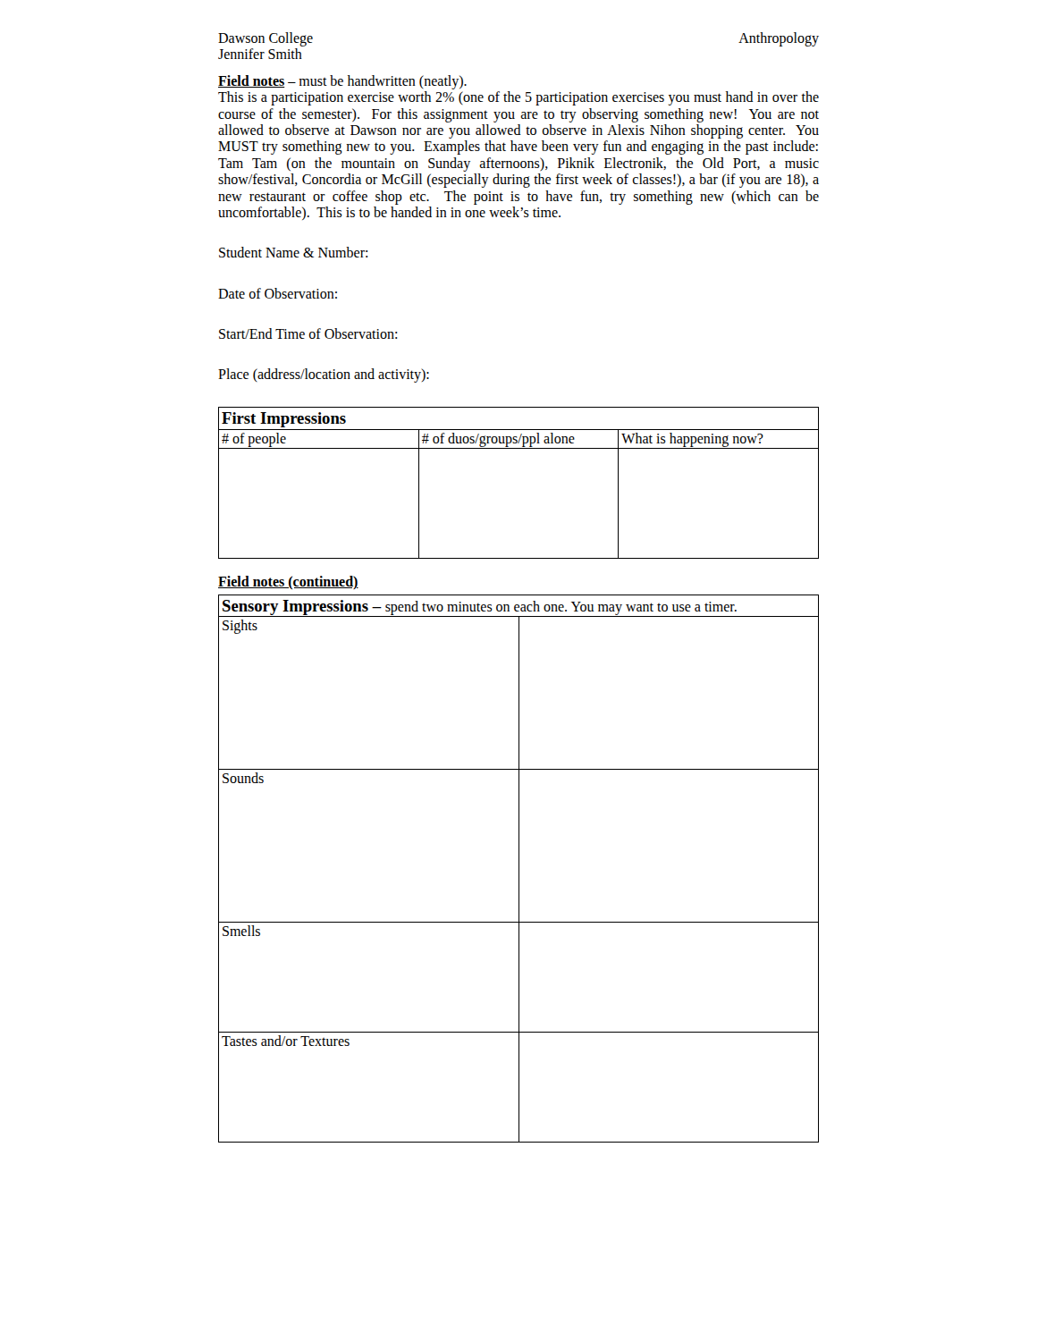Dawson College
Anthropology
Jennifer Smith
Field notes
– must be handwritten (neatly).
This is a participation exercise worth 2% (one of the 5 participation exercises you must hand in over the course of the semester). For this assignment you are to try observing something new! You are not allowed to observe at Dawson nor are you allowed to observe in Alexis Nihon shopping center. You MUST try something new to you. Examples that have been very fun and engaging in the past include: Tam Tam (on the mountain on Sunday afternoons), Piknik Electronik, the Old Port, a music show/festival, Concordia or McGill (especially during the first week of classes!), a bar (if you are 18), a new restaurant or coffee shop etc. The point is to have fun, try something new (which can be uncomfortable). This is to be handed in in one week’s time.
Student Name & Number:
Date of Observation:
Start/End Time of Observation:
Place (address/location and activity):
| First Impressions |
| # of people | # of duos/groups/ppl alone | What is happening now? |
Field notes (continued)
| Sensory Impressions – spend two minutes on each one. You may want to use a timer. |
| Sights | |
| Sounds | |
| Smells | |
| Tastes and/or Textures | |